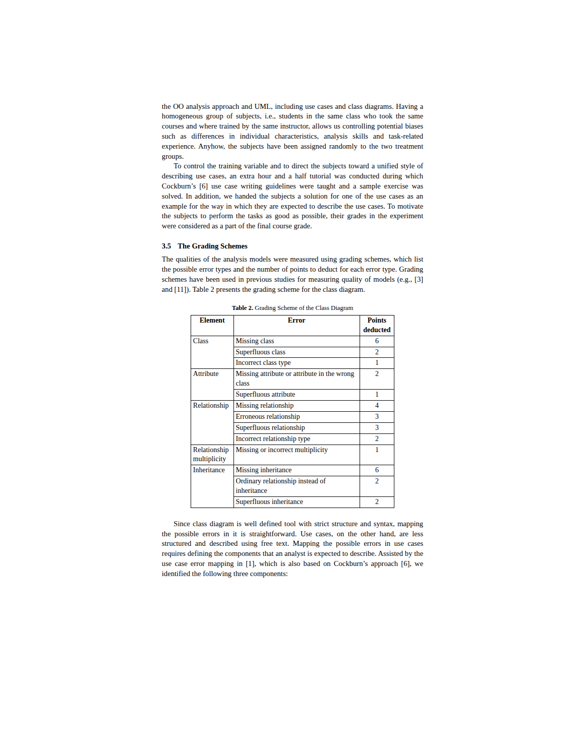the OO analysis approach and UML, including use cases and class diagrams. Having a homogeneous group of subjects, i.e., students in the same class who took the same courses and where trained by the same instructor, allows us controlling potential biases such as differences in individual characteristics, analysis skills and task-related experience. Anyhow, the subjects have been assigned randomly to the two treatment groups.
To control the training variable and to direct the subjects toward a unified style of describing use cases, an extra hour and a half tutorial was conducted during which Cockburn’s [6] use case writing guidelines were taught and a sample exercise was solved. In addition, we handed the subjects a solution for one of the use cases as an example for the way in which they are expected to describe the use cases. To motivate the subjects to perform the tasks as good as possible, their grades in the experiment were considered as a part of the final course grade.
3.5 The Grading Schemes
The qualities of the analysis models were measured using grading schemes, which list the possible error types and the number of points to deduct for each error type. Grading schemes have been used in previous studies for measuring quality of models (e.g., [3] and [11]). Table 2 presents the grading scheme for the class diagram.
Table 2. Grading Scheme of the Class Diagram
| Element | Error | Points deducted |
| --- | --- | --- |
| Class | Missing class | 6 |
| Superfluous class | 2 |
| Incorrect class type | 1 |
| Attribute | Missing attribute or attribute in the wrong class | 2 |
| Superfluous attribute | 1 |
| Relationship | Missing relationship | 4 |
| Erroneous relationship | 3 |
| Superfluous relationship | 3 |
| Incorrect relationship type | 2 |
| Relationship multiplicity | Missing or incorrect multiplicity | 1 |
| Inheritance | Missing inheritance | 6 |
| Ordinary relationship instead of inheritance | 2 |
| Superfluous inheritance | 2 |
Since class diagram is well defined tool with strict structure and syntax, mapping the possible errors in it is straightforward. Use cases, on the other hand, are less structured and described using free text. Mapping the possible errors in use cases requires defining the components that an analyst is expected to describe. Assisted by the use case error mapping in [1], which is also based on Cockburn’s approach [6], we identified the following three components: